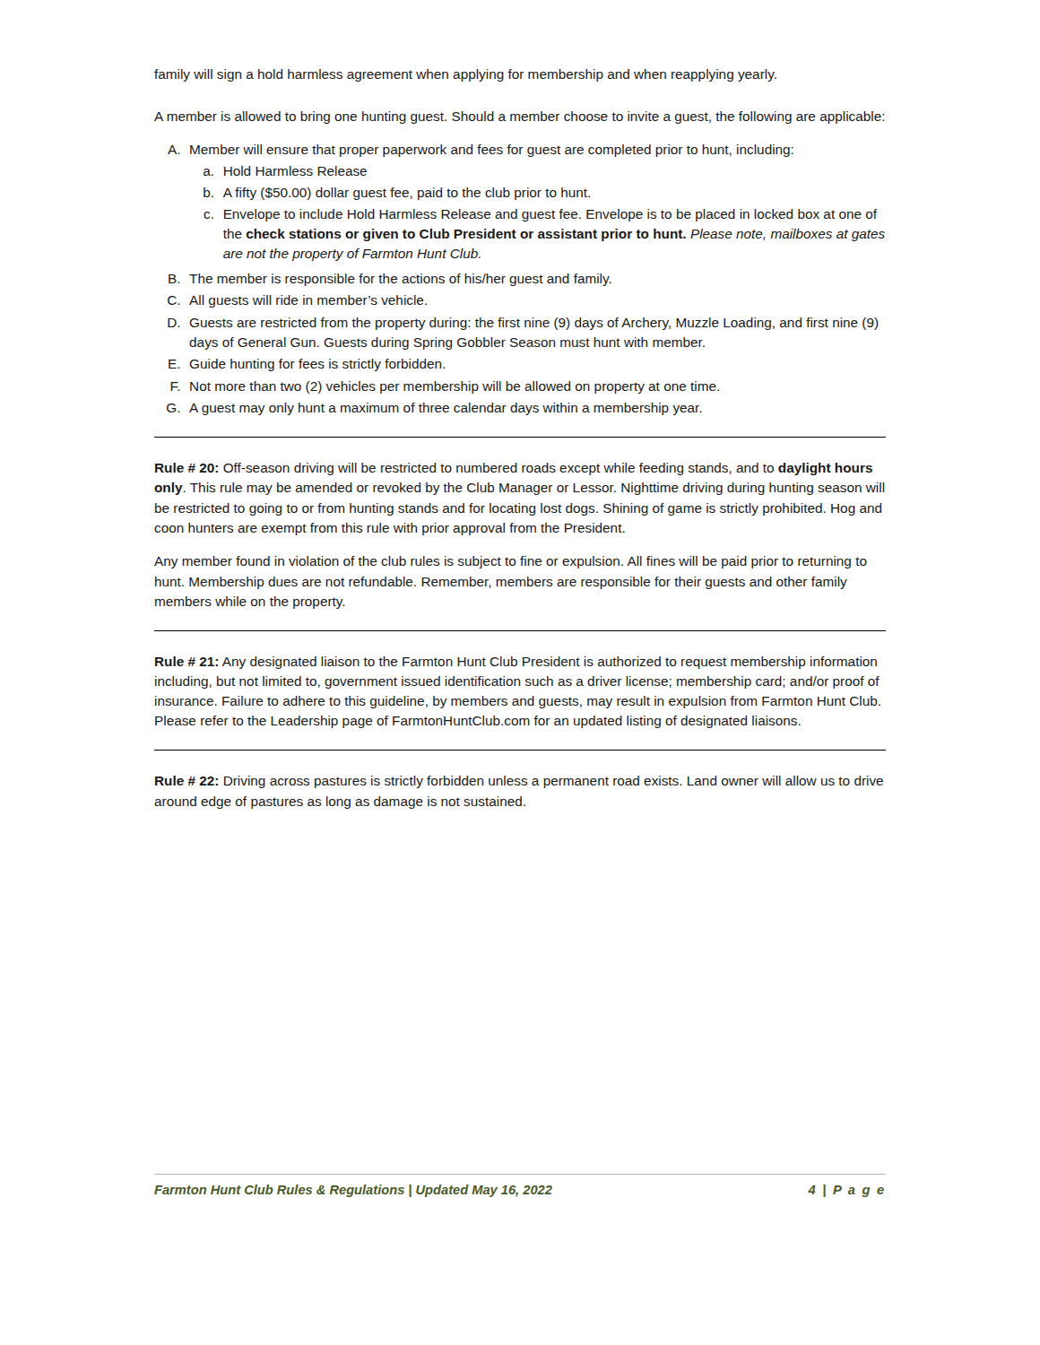family will sign a hold harmless agreement when applying for membership and when reapplying yearly.
A member is allowed to bring one hunting guest. Should a member choose to invite a guest, the following are applicable:
Member will ensure that proper paperwork and fees for guest are completed prior to hunt, including:
Hold Harmless Release
A fifty ($50.00) dollar guest fee, paid to the club prior to hunt.
Envelope to include Hold Harmless Release and guest fee. Envelope is to be placed in locked box at one of the check stations or given to Club President or assistant prior to hunt. Please note, mailboxes at gates are not the property of Farmton Hunt Club.
The member is responsible for the actions of his/her guest and family.
All guests will ride in member’s vehicle.
Guests are restricted from the property during: the first nine (9) days of Archery, Muzzle Loading, and first nine (9) days of General Gun. Guests during Spring Gobbler Season must hunt with member.
Guide hunting for fees is strictly forbidden.
Not more than two (2) vehicles per membership will be allowed on property at one time.
A guest may only hunt a maximum of three calendar days within a membership year.
Rule # 20: Off-season driving will be restricted to numbered roads except while feeding stands, and to daylight hours only. This rule may be amended or revoked by the Club Manager or Lessor. Nighttime driving during hunting season will be restricted to going to or from hunting stands and for locating lost dogs. Shining of game is strictly prohibited. Hog and coon hunters are exempt from this rule with prior approval from the President.
Any member found in violation of the club rules is subject to fine or expulsion. All fines will be paid prior to returning to hunt. Membership dues are not refundable. Remember, members are responsible for their guests and other family members while on the property.
Rule # 21: Any designated liaison to the Farmton Hunt Club President is authorized to request membership information including, but not limited to, government issued identification such as a driver license; membership card; and/or proof of insurance. Failure to adhere to this guideline, by members and guests, may result in expulsion from Farmton Hunt Club. Please refer to the Leadership page of FarmtonHuntClub.com for an updated listing of designated liaisons.
Rule # 22: Driving across pastures is strictly forbidden unless a permanent road exists. Land owner will allow us to drive around edge of pastures as long as damage is not sustained.
Farmton Hunt Club Rules & Regulations | Updated May 16, 2022 4 | P a g e